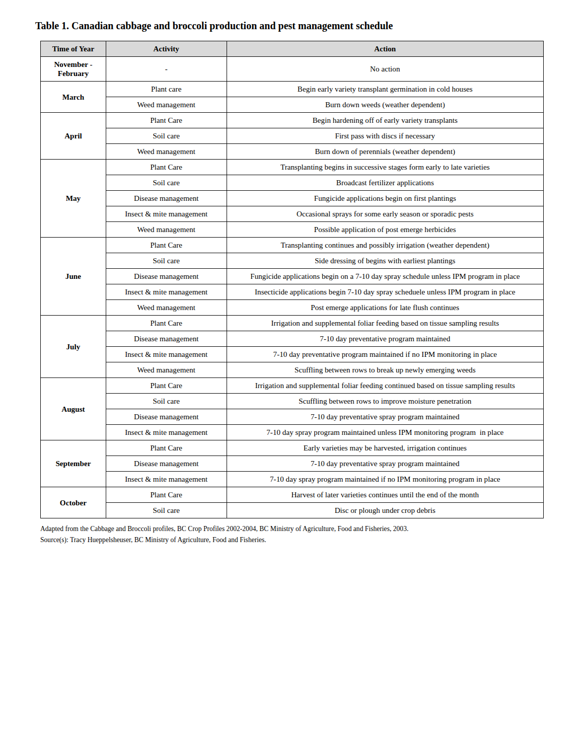Table 1. Canadian cabbage and broccoli production and pest management schedule
| Time of Year | Activity | Action |
| --- | --- | --- |
| November - February | - | No action |
| March | Plant care | Begin early variety transplant germination in cold houses |
| Weed management | Burn down weeds (weather dependent) |
| April | Plant Care | Begin hardening off of early variety transplants |
| Soil care | First pass with discs if necessary |
| Weed management | Burn down of perennials (weather dependent) |
| May | Plant Care | Transplanting begins in successive stages form early to late varieties |
| Soil care | Broadcast fertilizer applications |
| Disease management | Fungicide applications begin on first plantings |
| Insect & mite management | Occasional sprays for some early season or sporadic pests |
| Weed management | Possible application of post emerge herbicides |
| June | Plant Care | Transplanting continues and possibly irrigation (weather dependent) |
| Soil care | Side dressing of begins with earliest plantings |
| Disease management | Fungicide applications begin on a 7-10 day spray schedule unless IPM program in place |
| Insect & mite management | Insecticide applications begin 7-10 day spray scheduele unless IPM program in place |
| Weed management | Post emerge applications for late flush continues |
| July | Plant Care | Irrigation and supplemental foliar feeding based on tissue sampling results |
| Disease management | 7-10 day preventative program maintained |
| Insect & mite management | 7-10 day preventative program maintained if no IPM monitoring in place |
| Weed management | Scuffling between rows to break up newly emerging weeds |
| August | Plant Care | Irrigation and supplemental foliar feeding continued based on tissue sampling results |
| Soil care | Scuffling between rows to improve moisture penetration |
| Disease management | 7-10 day preventative spray program maintained |
| Insect & mite management | 7-10 day spray program maintained unless IPM monitoring program in place |
| September | Plant Care | Early varieties may be harvested, irrigation continues |
| Disease management | 7-10 day preventative spray program maintained |
| Insect & mite management | 7-10 day spray program maintained if no IPM monitoring program in place |
| October | Plant Care | Harvest of later varieties continues until the end of the month |
| Soil care | Disc or plough under crop debris |
Adapted from the Cabbage and Broccoli profiles, BC Crop Profiles 2002-2004, BC Ministry of Agriculture, Food and Fisheries, 2003.
Source(s): Tracy Hueppelsheuser, BC Ministry of Agriculture, Food and Fisheries.